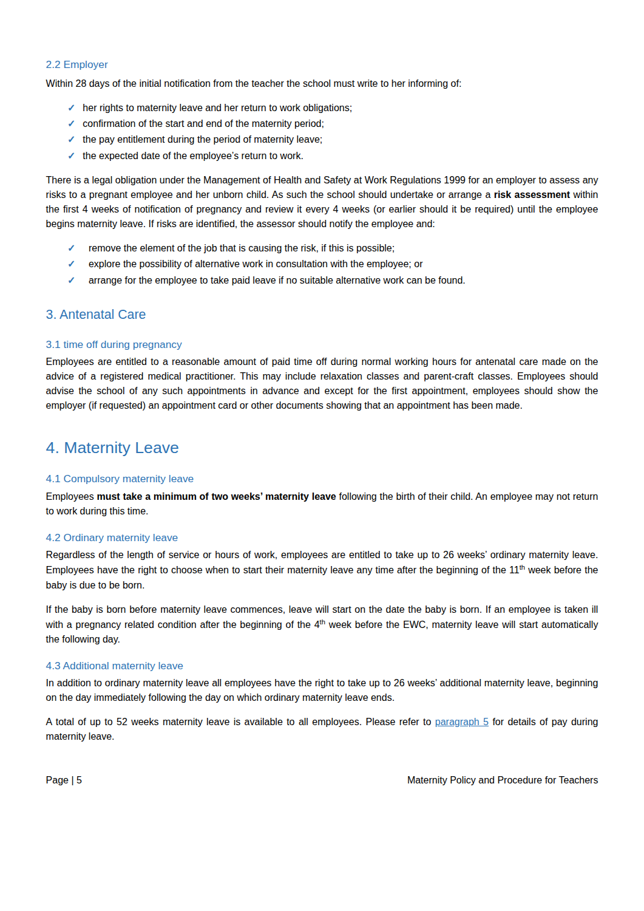2.2 Employer
Within 28 days of the initial notification from the teacher the school must write to her informing of:
her rights to maternity leave and her return to work obligations;
confirmation of the start and end of the maternity period;
the pay entitlement during the period of maternity leave;
the expected date of the employee’s return to work.
There is a legal obligation under the Management of Health and Safety at Work Regulations 1999 for an employer to assess any risks to a pregnant employee and her unborn child. As such the school should undertake or arrange a risk assessment within the first 4 weeks of notification of pregnancy and review it every 4 weeks (or earlier should it be required) until the employee begins maternity leave. If risks are identified, the assessor should notify the employee and:
remove the element of the job that is causing the risk, if this is possible;
explore the possibility of alternative work in consultation with the employee; or
arrange for the employee to take paid leave if no suitable alternative work can be found.
3. Antenatal Care
3.1 time off during pregnancy
Employees are entitled to a reasonable amount of paid time off during normal working hours for antenatal care made on the advice of a registered medical practitioner. This may include relaxation classes and parent-craft classes. Employees should advise the school of any such appointments in advance and except for the first appointment, employees should show the employer (if requested) an appointment card or other documents showing that an appointment has been made.
4. Maternity Leave
4.1 Compulsory maternity leave
Employees must take a minimum of two weeks’ maternity leave following the birth of their child. An employee may not return to work during this time.
4.2 Ordinary maternity leave
Regardless of the length of service or hours of work, employees are entitled to take up to 26 weeks’ ordinary maternity leave. Employees have the right to choose when to start their maternity leave any time after the beginning of the 11th week before the baby is due to be born.
If the baby is born before maternity leave commences, leave will start on the date the baby is born. If an employee is taken ill with a pregnancy related condition after the beginning of the 4th week before the EWC, maternity leave will start automatically the following day.
4.3 Additional maternity leave
In addition to ordinary maternity leave all employees have the right to take up to 26 weeks’ additional maternity leave, beginning on the day immediately following the day on which ordinary maternity leave ends.
A total of up to 52 weeks maternity leave is available to all employees. Please refer to paragraph 5 for details of pay during maternity leave.
Page | 5 Maternity Policy and Procedure for Teachers